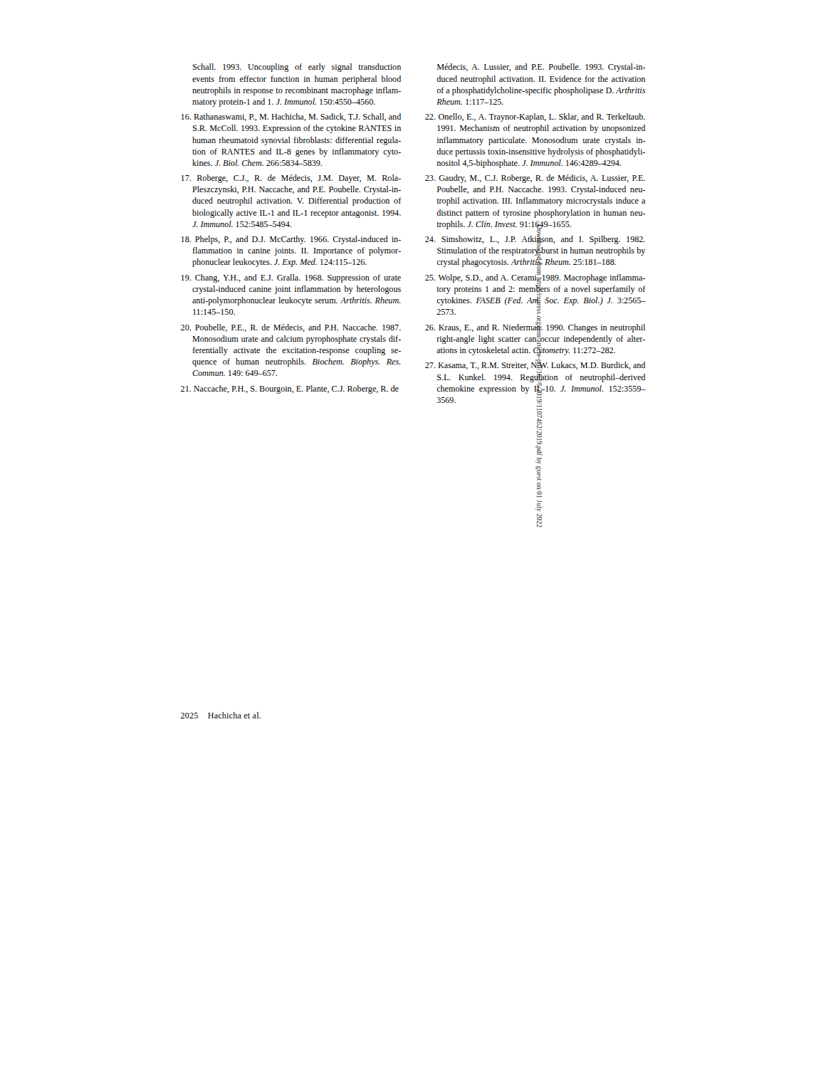Schall. 1993. Uncoupling of early signal transduction events from effector function in human peripheral blood neutrophils in response to recombinant macrophage inflammatory protein-1 and 1. J. Immunol. 150:4550–4560.
16. Rathanaswami, P., M. Hachicha, M. Sadick, T.J. Schall, and S.R. McColl. 1993. Expression of the cytokine RANTES in human rheumatoid synovial fibroblasts: differential regulation of RANTES and IL-8 genes by inflammatory cytokines. J. Biol. Chem. 266:5834–5839.
17. Roberge, C.J., R. de Médecis, J.M. Dayer, M. Rola-Pleszczynski, P.H. Naccache, and P.E. Poubelle. Crystal-induced neutrophil activation. V. Differential production of biologically active IL-1 and IL-1 receptor antagonist. 1994. J. Immunol. 152:5485–5494.
18. Phelps, P., and D.J. McCarthy. 1966. Crystal-induced inflammation in canine joints. II. Importance of polymorphonuclear leukocytes. J. Exp. Med. 124:115–126.
19. Chang, Y.H., and E.J. Gralla. 1968. Suppression of urate crystal-induced canine joint inflammation by heterologous anti-polymorphonuclear leukocyte serum. Arthritis. Rheum. 11:145–150.
20. Poubelle, P.E., R. de Médecis, and P.H. Naccache. 1987. Monosodium urate and calcium pyrophosphate crystals differentially activate the excitation-response coupling sequence of human neutrophils. Biochem. Biophys. Res. Commun. 149: 649–657.
21. Naccache, P.H., S. Bourgoin, E. Plante, C.J. Roberge, R. de
Médecis, A. Lussier, and P.E. Poubelle. 1993. Crystal-induced neutrophil activation. II. Evidence for the activation of a phosphatidylcholine-specific phospholipase D. Arthritis Rheum. 1:117–125.
22. Onello, E., A. Traynor-Kaplan, L. Sklar, and R. Terkeltaub. 1991. Mechanism of neutrophil activation by unopsonized inflammatory particulate. Monosodium urate crystals induce pertussis toxin-insensitive hydrolysis of phosphatidylinositol 4,5-biphosphate. J. Immunol. 146:4289–4294.
23. Gaudry, M., C.J. Roberge, R. de Médicis, A. Lussier, P.E. Poubelle, and P.H. Naccache. 1993. Crystal-induced neutrophil activation. III. Inflammatory microcrystals induce a distinct pattern of tyrosine phosphorylation in human neutrophils. J. Clin. Invest. 91:1649–1655.
24. Simshowitz, L., J.P. Atkinson, and I. Spilberg. 1982. Stimulation of the respiratory burst in human neutrophils by crystal phagocytosis. Arthritis. Rheum. 25:181–188.
25. Wolpe, S.D., and A. Cerami. 1989. Macrophage inflammatory proteins 1 and 2: members of a novel superfamily of cytokines. FASEB (Fed. Am. Soc. Exp. Biol.) J. 3:2565–2573.
26. Kraus, E., and R. Niederman. 1990. Changes in neutrophil right-angle light scatter can occur independently of alterations in cytoskeletal actin. Cytometry. 11:272–282.
27. Kasama, T., R.M. Streiter, N.W. Lukacs, M.D. Burdick, and S.L. Kunkel. 1994. Regulation of neutrophil–derived chemokine expression by IL-10. J. Immunol. 152:3559–3569.
2025 Hachicha et al.
Downloaded from http://rupress.org/jem/article-pdf/182/6/2019/1107462/2019.pdf by guest on 01 July 2022